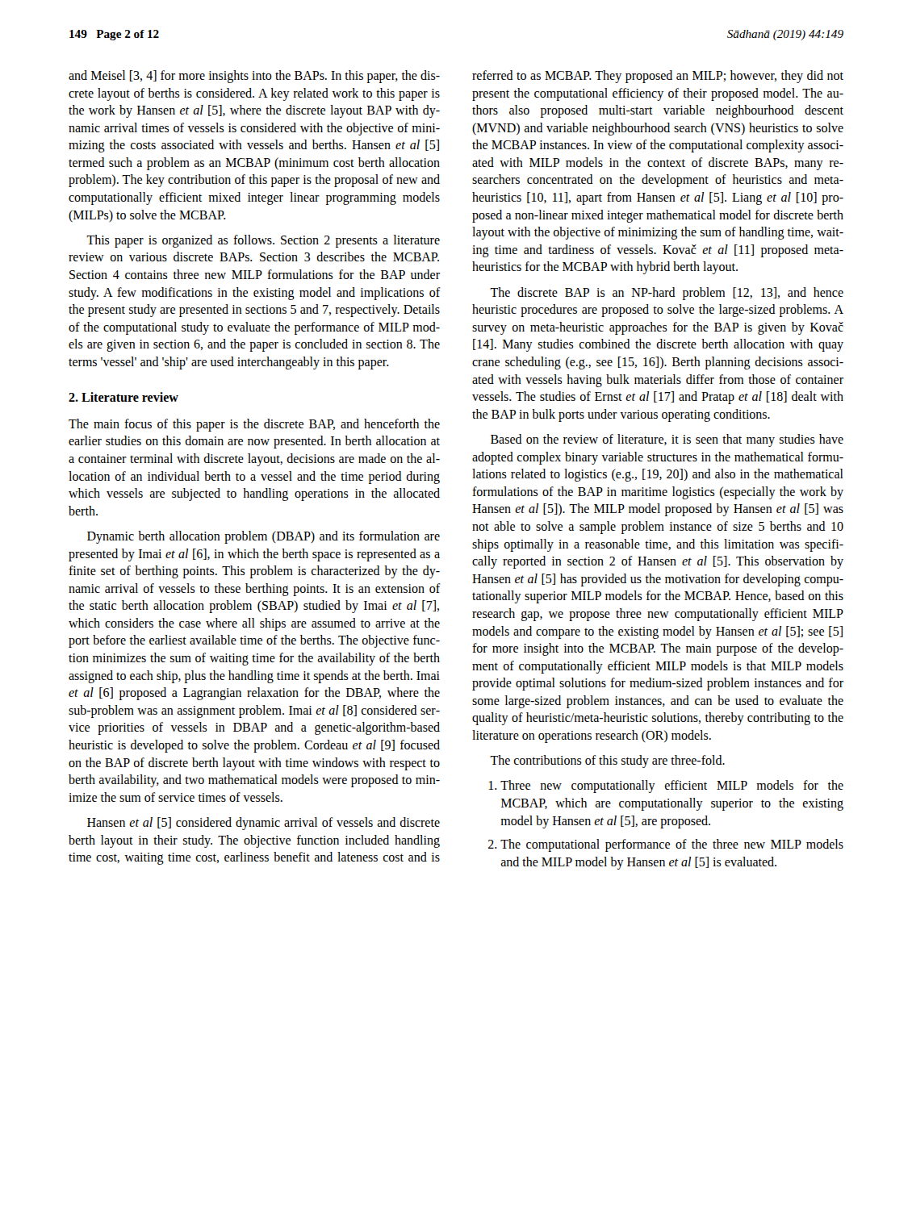149 Page 2 of 12 Sādhanā (2019) 44:149
and Meisel [3, 4] for more insights into the BAPs. In this paper, the discrete layout of berths is considered. A key related work to this paper is the work by Hansen et al [5], where the discrete layout BAP with dynamic arrival times of vessels is considered with the objective of minimizing the costs associated with vessels and berths. Hansen et al [5] termed such a problem as an MCBAP (minimum cost berth allocation problem). The key contribution of this paper is the proposal of new and computationally efficient mixed integer linear programming models (MILPs) to solve the MCBAP.
This paper is organized as follows. Section 2 presents a literature review on various discrete BAPs. Section 3 describes the MCBAP. Section 4 contains three new MILP formulations for the BAP under study. A few modifications in the existing model and implications of the present study are presented in sections 5 and 7, respectively. Details of the computational study to evaluate the performance of MILP models are given in section 6, and the paper is concluded in section 8. The terms 'vessel' and 'ship' are used interchangeably in this paper.
2. Literature review
The main focus of this paper is the discrete BAP, and henceforth the earlier studies on this domain are now presented. In berth allocation at a container terminal with discrete layout, decisions are made on the allocation of an individual berth to a vessel and the time period during which vessels are subjected to handling operations in the allocated berth.
Dynamic berth allocation problem (DBAP) and its formulation are presented by Imai et al [6], in which the berth space is represented as a finite set of berthing points. This problem is characterized by the dynamic arrival of vessels to these berthing points. It is an extension of the static berth allocation problem (SBAP) studied by Imai et al [7], which considers the case where all ships are assumed to arrive at the port before the earliest available time of the berths. The objective function minimizes the sum of waiting time for the availability of the berth assigned to each ship, plus the handling time it spends at the berth. Imai et al [6] proposed a Lagrangian relaxation for the DBAP, where the sub-problem was an assignment problem. Imai et al [8] considered service priorities of vessels in DBAP and a genetic-algorithm-based heuristic is developed to solve the problem. Cordeau et al [9] focused on the BAP of discrete berth layout with time windows with respect to berth availability, and two mathematical models were proposed to minimize the sum of service times of vessels.
Hansen et al [5] considered dynamic arrival of vessels and discrete berth layout in their study. The objective function included handling time cost, waiting time cost, earliness benefit and lateness cost and is referred to as MCBAP. They proposed an MILP; however, they did not present the computational efficiency of their proposed model. The authors also proposed multi-start variable neighbourhood descent (MVND) and variable neighbourhood search (VNS) heuristics to solve the MCBAP instances. In view of the computational complexity associated with MILP models in the context of discrete BAPs, many researchers concentrated on the development of heuristics and meta-heuristics [10, 11], apart from Hansen et al [5]. Liang et al [10] proposed a non-linear mixed integer mathematical model for discrete berth layout with the objective of minimizing the sum of handling time, waiting time and tardiness of vessels. Kovač et al [11] proposed meta-heuristics for the MCBAP with hybrid berth layout.
The discrete BAP is an NP-hard problem [12, 13], and hence heuristic procedures are proposed to solve the large-sized problems. A survey on meta-heuristic approaches for the BAP is given by Kovač [14]. Many studies combined the discrete berth allocation with quay crane scheduling (e.g., see [15, 16]). Berth planning decisions associated with vessels having bulk materials differ from those of container vessels. The studies of Ernst et al [17] and Pratap et al [18] dealt with the BAP in bulk ports under various operating conditions.
Based on the review of literature, it is seen that many studies have adopted complex binary variable structures in the mathematical formulations related to logistics (e.g., [19, 20]) and also in the mathematical formulations of the BAP in maritime logistics (especially the work by Hansen et al [5]). The MILP model proposed by Hansen et al [5] was not able to solve a sample problem instance of size 5 berths and 10 ships optimally in a reasonable time, and this limitation was specifically reported in section 2 of Hansen et al [5]. This observation by Hansen et al [5] has provided us the motivation for developing computationally superior MILP models for the MCBAP. Hence, based on this research gap, we propose three new computationally efficient MILP models and compare to the existing model by Hansen et al [5]; see [5] for more insight into the MCBAP. The main purpose of the development of computationally efficient MILP models is that MILP models provide optimal solutions for medium-sized problem instances and for some large-sized problem instances, and can be used to evaluate the quality of heuristic/meta-heuristic solutions, thereby contributing to the literature on operations research (OR) models.
The contributions of this study are three-fold.
Three new computationally efficient MILP models for the MCBAP, which are computationally superior to the existing model by Hansen et al [5], are proposed.
The computational performance of the three new MILP models and the MILP model by Hansen et al [5] is evaluated.